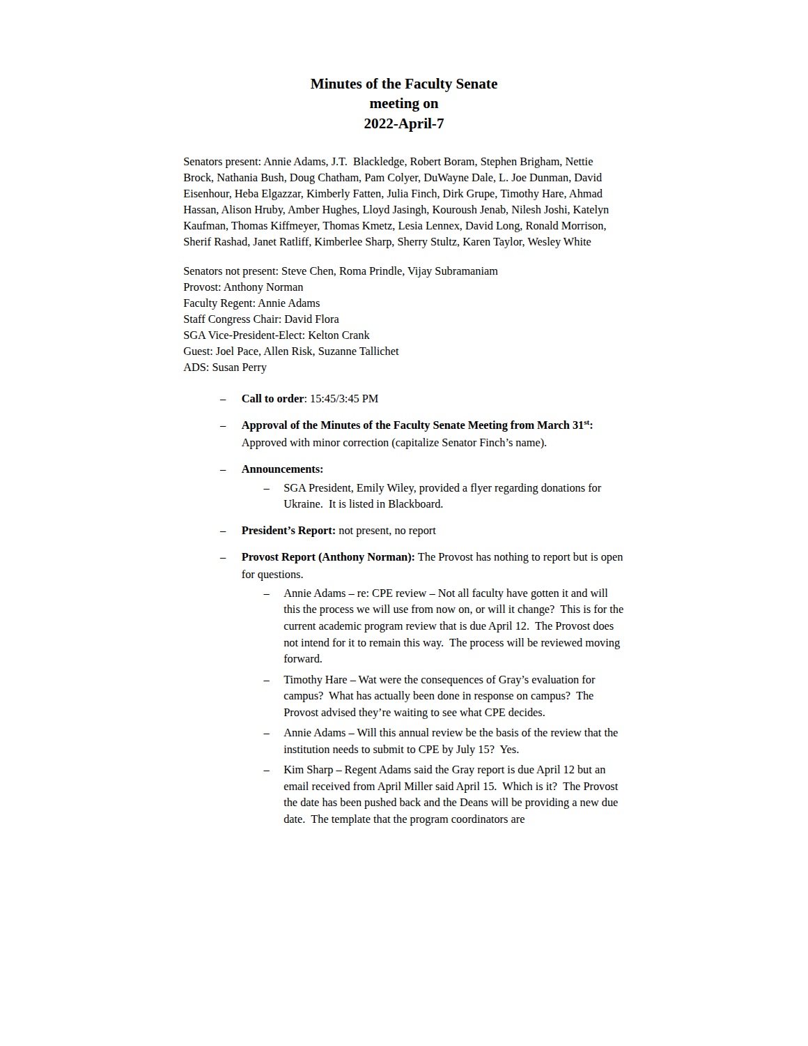Minutes of the Faculty Senate
meeting on
2022-April-7
Senators present: Annie Adams, J.T. Blackledge, Robert Boram, Stephen Brigham, Nettie Brock, Nathania Bush, Doug Chatham, Pam Colyer, DuWayne Dale, L. Joe Dunman, David Eisenhour, Heba Elgazzar, Kimberly Fatten, Julia Finch, Dirk Grupe, Timothy Hare, Ahmad Hassan, Alison Hruby, Amber Hughes, Lloyd Jasingh, Kouroush Jenab, Nilesh Joshi, Katelyn Kaufman, Thomas Kiffmeyer, Thomas Kmetz, Lesia Lennex, David Long, Ronald Morrison, Sherif Rashad, Janet Ratliff, Kimberlee Sharp, Sherry Stultz, Karen Taylor, Wesley White
Senators not present: Steve Chen, Roma Prindle, Vijay Subramaniam
Provost: Anthony Norman
Faculty Regent: Annie Adams
Staff Congress Chair: David Flora
SGA Vice-President-Elect: Kelton Crank
Guest: Joel Pace, Allen Risk, Suzanne Tallichet
ADS: Susan Perry
Call to order: 15:45/3:45 PM
Approval of the Minutes of the Faculty Senate Meeting from March 31st: Approved with minor correction (capitalize Senator Finch’s name).
Announcements:
SGA President, Emily Wiley, provided a flyer regarding donations for Ukraine. It is listed in Blackboard.
President’s Report: not present, no report
Provost Report (Anthony Norman): The Provost has nothing to report but is open for questions.
Annie Adams – re: CPE review – Not all faculty have gotten it and will this the process we will use from now on, or will it change? This is for the current academic program review that is due April 12. The Provost does not intend for it to remain this way. The process will be reviewed moving forward.
Timothy Hare – Wat were the consequences of Gray’s evaluation for campus? What has actually been done in response on campus? The Provost advised they’re waiting to see what CPE decides.
Annie Adams – Will this annual review be the basis of the review that the institution needs to submit to CPE by July 15? Yes.
Kim Sharp – Regent Adams said the Gray report is due April 12 but an email received from April Miller said April 15. Which is it? The Provost the date has been pushed back and the Deans will be providing a new due date. The template that the program coordinators are